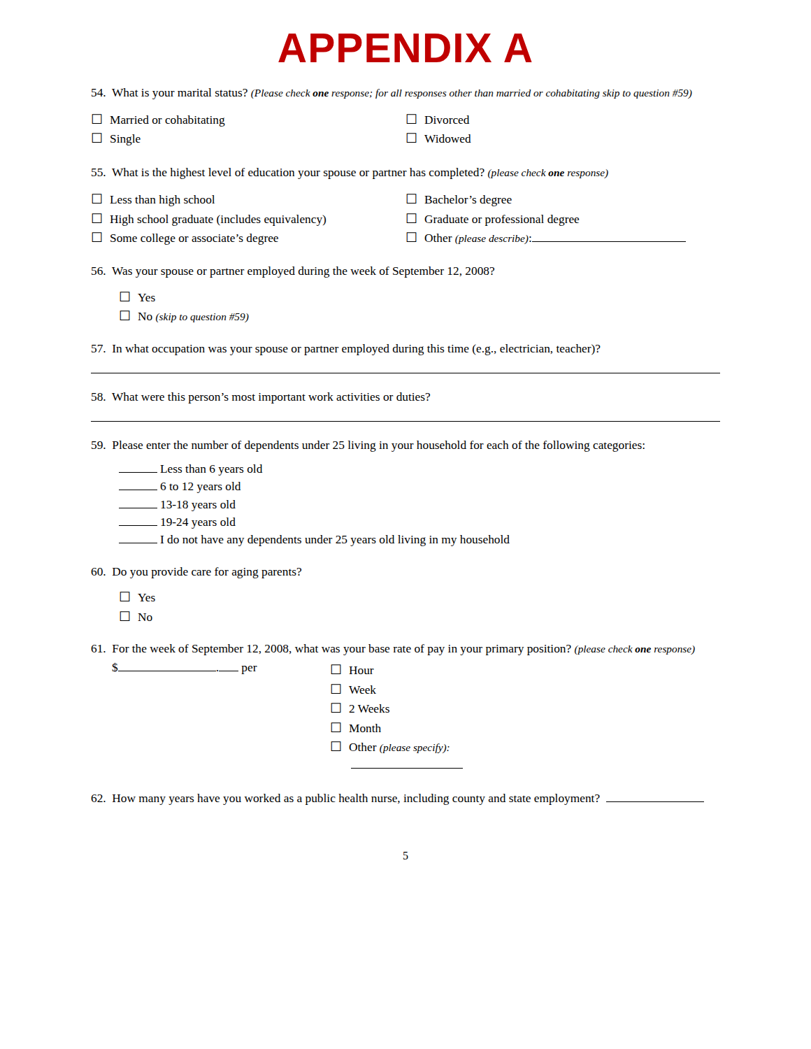APPENDIX A
54. What is your marital status? (Please check one response; for all responses other than married or cohabitating skip to question #59)
Married or cohabitating
Single
Divorced
Widowed
55. What is the highest level of education your spouse or partner has completed? (please check one response)
Less than high school
High school graduate (includes equivalency)
Some college or associate’s degree
Bachelor’s degree
Graduate or professional degree
Other (please describe):
56. Was your spouse or partner employed during the week of September 12, 2008?
Yes
No (skip to question #59)
57. In what occupation was your spouse or partner employed during this time (e.g., electrician, teacher)?
58. What were this person’s most important work activities or duties?
59. Please enter the number of dependents under 25 living in your household for each of the following categories:
Less than 6 years old
6 to 12 years old
13-18 years old
19-24 years old
I do not have any dependents under 25 years old living in my household
60. Do you provide care for aging parents?
Yes
No
61. For the week of September 12, 2008, what was your base rate of pay in your primary position? (please check one response)
$ . per
Hour
Week
2 Weeks
Month
Other (please specify):
62. How many years have you worked as a public health nurse, including county and state employment?
5